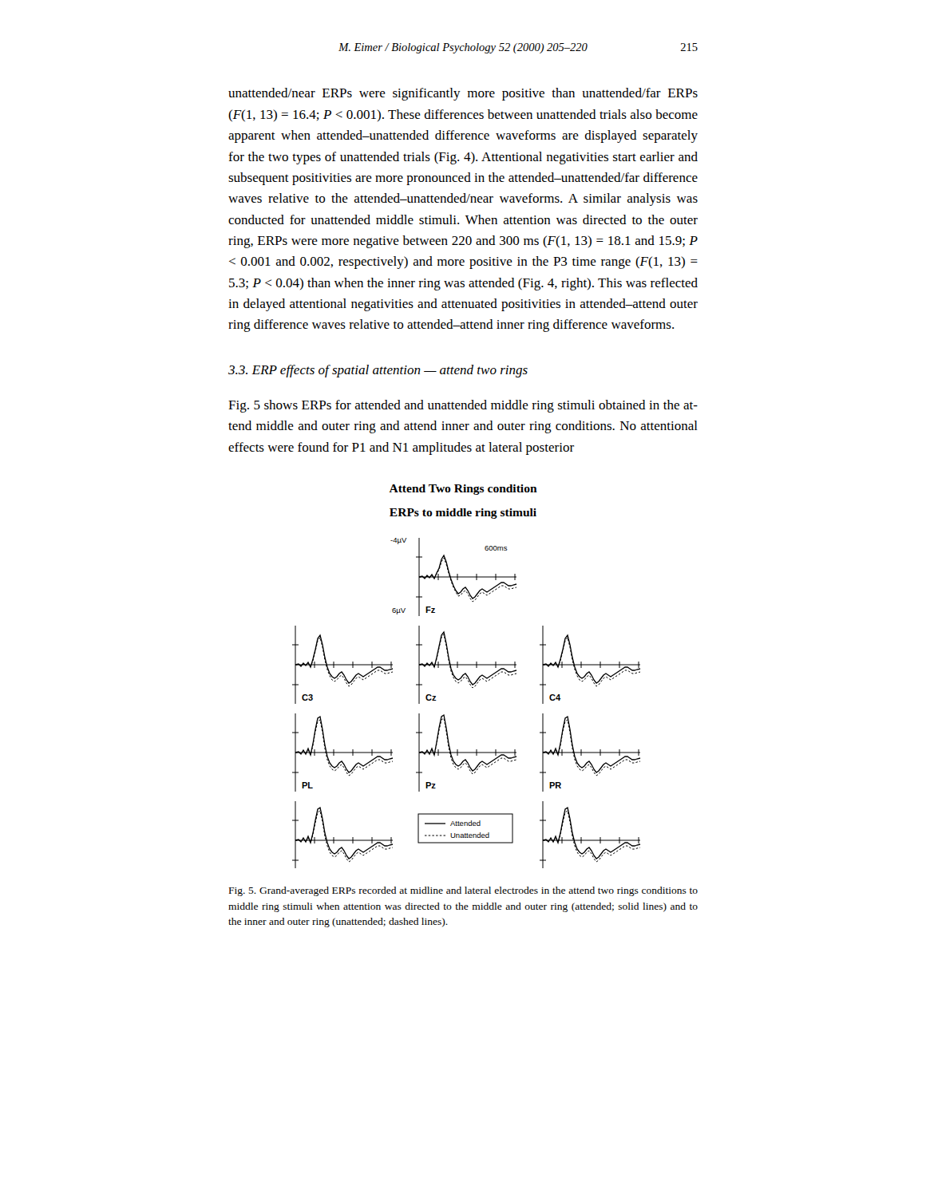M. Eimer / Biological Psychology 52 (2000) 205–220 215
unattended/near ERPs were significantly more positive than unattended/far ERPs (F(1, 13) = 16.4; P < 0.001). These differences between unattended trials also become apparent when attended–unattended difference waveforms are displayed separately for the two types of unattended trials (Fig. 4). Attentional negativities start earlier and subsequent positivities are more pronounced in the attended–unattended/far difference waves relative to the attended–unattended/near waveforms. A similar analysis was conducted for unattended middle stimuli. When attention was directed to the outer ring, ERPs were more negative between 220 and 300 ms (F(1, 13) = 18.1 and 15.9; P < 0.001 and 0.002, respectively) and more positive in the P3 time range (F(1, 13) = 5.3; P < 0.04) than when the inner ring was attended (Fig. 4, right). This was reflected in delayed attentional negativities and attenuated positivities in attended–attend outer ring difference waves relative to attended–attend inner ring difference waveforms.
3.3. ERP effects of spatial attention — attend two rings
Fig. 5 shows ERPs for attended and unattended middle ring stimuli obtained in the attend middle and outer ring and attend inner and outer ring conditions. No attentional effects were found for P1 and N1 amplitudes at lateral posterior
Attend Two Rings condition
ERPs to middle ring stimuli
-4µV 6µV 600ms Fz C3 Cz C4 PL Pz PR OL Attended Unattended OR
Fig. 5. Grand-averaged ERPs recorded at midline and lateral electrodes in the attend two rings conditions to middle ring stimuli when attention was directed to the middle and outer ring (attended; solid lines) and to the inner and outer ring (unattended; dashed lines).